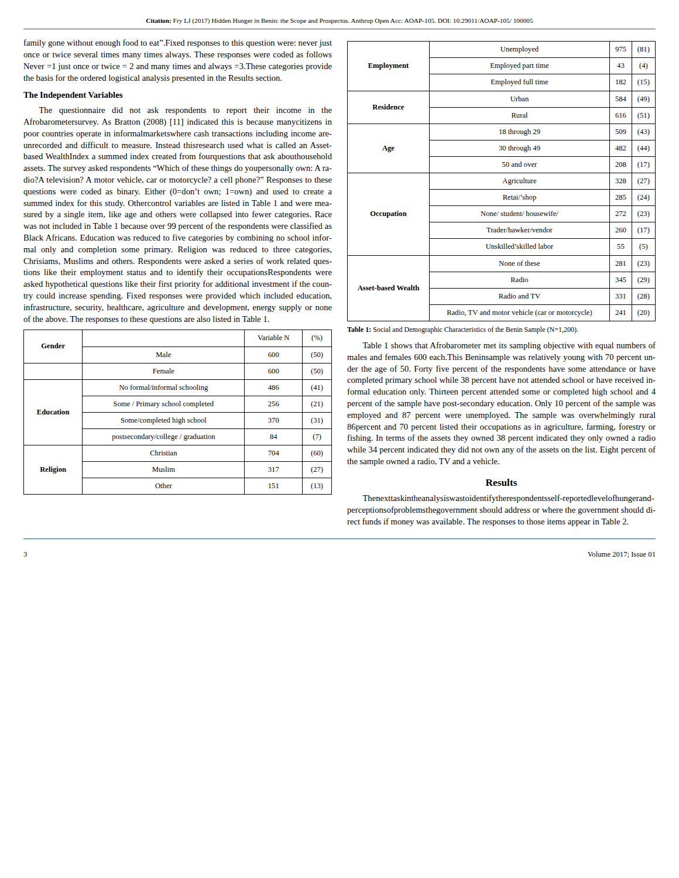Citation: Fry LJ (2017) Hidden Hunger in Benin: the Scope and Prospectus. Anthrop Open Acc: AOAP-105. DOI: 10.29011/AOAP-105/ 100005
family gone without enough food to eat”.Fixed responses to this question were: never just once or twice several times many times always. These responses were coded as follows Never =1 just once or twice = 2 and many times and always =3.These categories provide the basis for the ordered logistical analysis presented in the Results section.
The Independent Variables
The questionnaire did not ask respondents to report their income in the Afrobarometersurvey. As Bratton (2008) [11] indicated this is because manycitizens in poor countries operate in informalmarketswhere cash transactions including income areunrecorded and difficult to measure. Instead thisresearch used what is called an Asset-based WealthIndex a summed index created from fourquestions that ask abouthousehold assets. The survey asked respondents “Which of these things do youpersonally own: A radio?A television? A motor vehicle, car or motorcycle? a cell phone?” Responses to these questions were coded as binary. Either (0=don’t own; 1=own) and used to create a summed index for this study. Othercontrol variables are listed in Table 1 and were measured by a single item, like age and others were collapsed into fewer categories. Race was not included in Table 1 because over 99 percent of the respondents were classified as Black Africans. Education was reduced to five categories by combining no school informal only and completion some primary. Religion was reduced to three categories, Chrisiams, Muslims and others. Respondents were asked a series of work related questions like their employment status and to identify their occupationsRespondents were asked hypothetical questions like their first priority for additional investment if the country could increase spending. Fixed responses were provided which included education, infrastructure, security, healthcare, agriculture and development, energy supply or none of the above. The responses to these questions are also listed in Table 1.
| Gender | | Variable N | (%) |
| Male | 600 | (50) |
| | Female | 600 | (50) |
| Education | No formal/informal schooling | 486 | (41) |
| Some / Primary school completed | 256 | (21) |
| Some/completed high school | 370 | (31) |
| postsecondary/college / graduation | 84 | (7) |
| Religion | Christian | 704 | (60) |
| Muslim | 317 | (27) |
| Other | 151 | (13) |
| Employment | Unemployed | 975 | (81) |
| Employed part time | 43 | (4) |
| Employed full time | 182 | (15) |
| Residence | Urban | 584 | (49) |
| Rural | 616 | (51) |
| Age | 18 through 29 | 509 | (43) |
| 30 through 49 | 482 | (44) |
| 50 and over | 208 | (17) |
| Occupation | Agriculture | 328 | (27) |
| Retai/’shop | 285 | (24) |
| None/ student/ housewife/ | 272 | (23) |
| Trader/hawker/vendor | 260 | (17) |
| Unskilled’skilled labor | 55 | (5) |
| Asset-based Wealth | None of these | 281 | (23) |
| Radio | 345 | (29) |
| Radio and TV | 331 | (28) |
| Radio, TV and motor vehicle (car or motorcycle) | 241 | (20) |
Table 1: Social and Demographic Characteristics of the Benin Sample (N=1,200).
Table 1 shows that Afrobarometer met its sampling objective with equal numbers of males and females 600 each.This Beninsample was relatively young with 70 percent under the age of 50. Forty five percent of the respondents have some attendance or have completed primary school while 38 percent have not attended school or have received informal education only. Thirteen percent attended some or completed high school and 4 percent of the sample have post-secondary education. Only 10 percent of the sample was employed and 87 percent were unemployed. The sample was overwhelmingly rural 86percent and 70 percent listed their occupations as in agriculture, farming, forestry or fishing. In terms of the assets they owned 38 percent indicated they only owned a radio while 34 percent indicated they did not own any of the assets on the list. Eight percent of the sample owned a radio, TV and a vehicle.
Results
Thenexttaskintheanalysiswastoidentifytherespondentsself-reportedlevelofhungerandperceptionsofproblemsthegovernment should address or where the government should direct funds if money was available. The responses to those items appear in Table 2.
3
Volume 2017; Issue 01